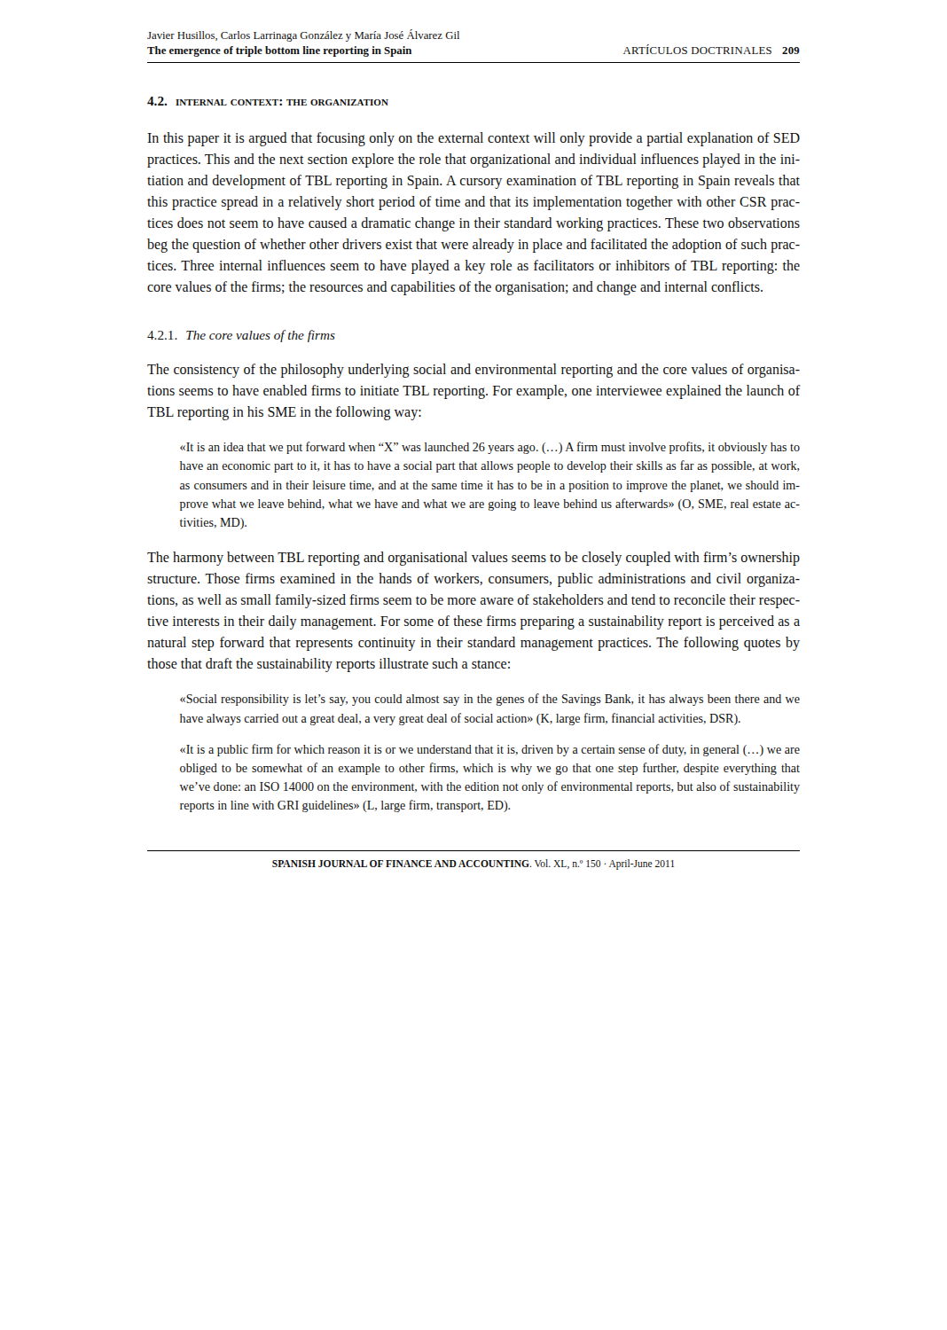Javier Husillos, Carlos Larrinaga González y María José Álvarez Gil
The emergence of triple bottom line reporting in Spain
ARTÍCULOS DOCTRINALES 209
4.2. Internal context: The organization
In this paper it is argued that focusing only on the external context will only provide a partial explanation of SED practices. This and the next section explore the role that organizational and individual influences played in the initiation and development of TBL reporting in Spain. A cursory examination of TBL reporting in Spain reveals that this practice spread in a relatively short period of time and that its implementation together with other CSR practices does not seem to have caused a dramatic change in their standard working practices. These two observations beg the question of whether other drivers exist that were already in place and facilitated the adoption of such practices. Three internal influences seem to have played a key role as facilitators or inhibitors of TBL reporting: the core values of the firms; the resources and capabilities of the organisation; and change and internal conflicts.
4.2.1. The core values of the firms
The consistency of the philosophy underlying social and environmental reporting and the core values of organisations seems to have enabled firms to initiate TBL reporting. For example, one interviewee explained the launch of TBL reporting in his SME in the following way:
«It is an idea that we put forward when “X” was launched 26 years ago. (…) A firm must involve profits, it obviously has to have an economic part to it, it has to have a social part that allows people to develop their skills as far as possible, at work, as consumers and in their leisure time, and at the same time it has to be in a position to improve the planet, we should improve what we leave behind, what we have and what we are going to leave behind us afterwards» (O, SME, real estate activities, MD).
The harmony between TBL reporting and organisational values seems to be closely coupled with firm’s ownership structure. Those firms examined in the hands of workers, consumers, public administrations and civil organizations, as well as small family-sized firms seem to be more aware of stakeholders and tend to reconcile their respective interests in their daily management. For some of these firms preparing a sustainability report is perceived as a natural step forward that represents continuity in their standard management practices. The following quotes by those that draft the sustainability reports illustrate such a stance:
«Social responsibility is let’s say, you could almost say in the genes of the Savings Bank, it has always been there and we have always carried out a great deal, a very great deal of social action» (K, large firm, financial activities, DSR).
«It is a public firm for which reason it is or we understand that it is, driven by a certain sense of duty, in general (…) we are obliged to be somewhat of an example to other firms, which is why we go that one step further, despite everything that we’ve done: an ISO 14000 on the environment, with the edition not only of environmental reports, but also of sustainability reports in line with GRI guidelines» (L, large firm, transport, ED).
SPANISH JOURNAL OF FINANCE AND ACCOUNTING. Vol. XL, n.º 150 · April-June 2011